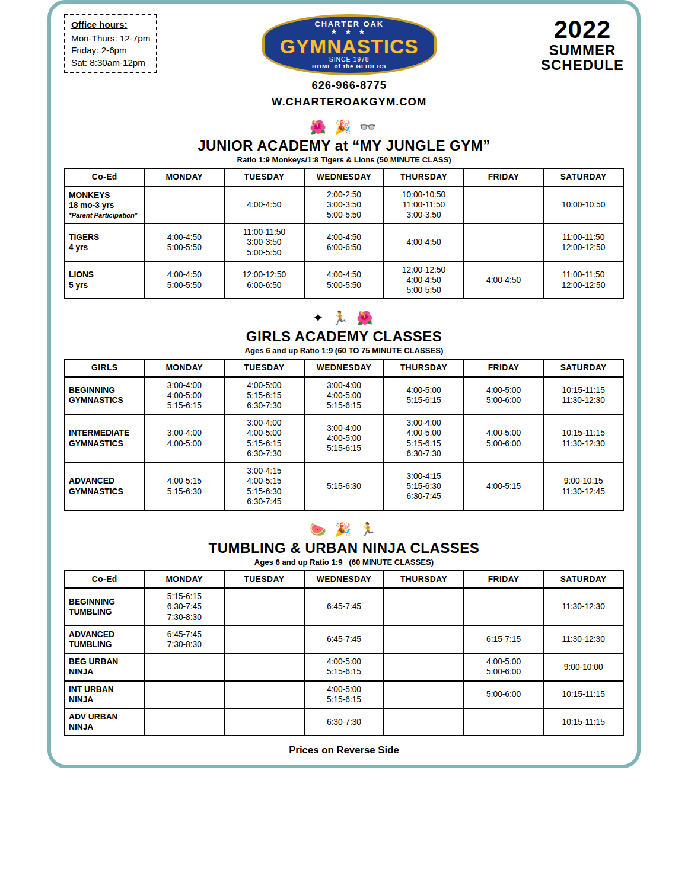Office hours: Mon-Thurs: 12-7pm
Friday: 2-6pm
Sat: 8:30am-12pm
CHARTER OAK
★ ★ ★
GYMNASTICS
SINCE 1978
HOME of the GLIDERS
626-966-8775
W.CHARTEROAKGYM.COM
2022
SUMMER
SCHEDULE
🌺 🎉 👓
JUNIOR ACADEMY at “MY JUNGLE GYM”
Ratio 1:9 Monkeys/1:8 Tigers & Lions (50 MINUTE CLASS)
| Co-Ed | MONDAY | TUESDAY | WEDNESDAY | THURSDAY | FRIDAY | SATURDAY |
| --- | --- | --- | --- | --- | --- | --- |
| MONKEYS 18 mo-3 yrs *Parent Participation* | | 4:00-4:50 | 2:00-2:50 3:00-3:50 5:00-5:50 | 10:00-10:50 11:00-11:50 3:00-3:50 | | 10:00-10:50 |
| TIGERS 4 yrs | 4:00-4:50 5:00-5:50 | 11:00-11:50 3:00-3:50 5:00-5:50 | 4:00-4:50 6:00-6:50 | 4:00-4:50 | | 11:00-11:50 12:00-12:50 |
| LIONS 5 yrs | 4:00-4:50 5:00-5:50 | 12:00-12:50 6:00-6:50 | 4:00-4:50 5:00-5:50 | 12:00-12:50 4:00-4:50 5:00-5:50 | 4:00-4:50 | 11:00-11:50 12:00-12:50 |
✦ 🏃 🌺
GIRLS ACADEMY CLASSES
Ages 6 and up Ratio 1:9 (60 TO 75 MINUTE CLASSES)
| GIRLS | MONDAY | TUESDAY | WEDNESDAY | THURSDAY | FRIDAY | SATURDAY |
| --- | --- | --- | --- | --- | --- | --- |
| BEGINNING GYMNASTICS | 3:00-4:00 4:00-5:00 5:15-6:15 | 4:00-5:00 5:15-6:15 6:30-7:30 | 3:00-4:00 4:00-5:00 5:15-6:15 | 4:00-5:00 5:15-6:15 | 4:00-5:00 5:00-6:00 | 10:15-11:15 11:30-12:30 |
| INTERMEDIATE GYMNASTICS | 3:00-4:00 4:00-5:00 | 3:00-4:00 4:00-5:00 5:15-6:15 6:30-7:30 | 3:00-4:00 4:00-5:00 5:15-6:15 | 3:00-4:00 4:00-5:00 5:15-6:15 6:30-7:30 | 4:00-5:00 5:00-6:00 | 10:15-11:15 11:30-12:30 |
| ADVANCED GYMNASTICS | 4:00-5:15 5:15-6:30 | 3:00-4:15 4:00-5:15 5:15-6:30 6:30-7:45 | 5:15-6:30 | 3:00-4:15 5:15-6:30 6:30-7:45 | 4:00-5:15 | 9:00-10:15 11:30-12:45 |
🍉 🎉 🏃
TUMBLING & URBAN NINJA CLASSES
Ages 6 and up Ratio 1:9 (60 MINUTE CLASSES)
| Co-Ed | MONDAY | TUESDAY | WEDNESDAY | THURSDAY | FRIDAY | SATURDAY |
| --- | --- | --- | --- | --- | --- | --- |
| BEGINNING TUMBLING | 5:15-6:15 6:30-7:45 7:30-8:30 | | 6:45-7:45 | | | 11:30-12:30 |
| ADVANCED TUMBLING | 6:45-7:45 7:30-8:30 | | 6:45-7:45 | | 6:15-7:15 | 11:30-12:30 |
| BEG URBAN NINJA | | | 4:00-5:00 5:15-6:15 | | 4:00-5:00 5:00-6:00 | 9:00-10:00 |
| INT URBAN NINJA | | | 4:00-5:00 5:15-6:15 | | 5:00-6:00 | 10:15-11:15 |
| ADV URBAN NINJA | | | 6:30-7:30 | | | 10:15-11:15 |
Prices on Reverse Side